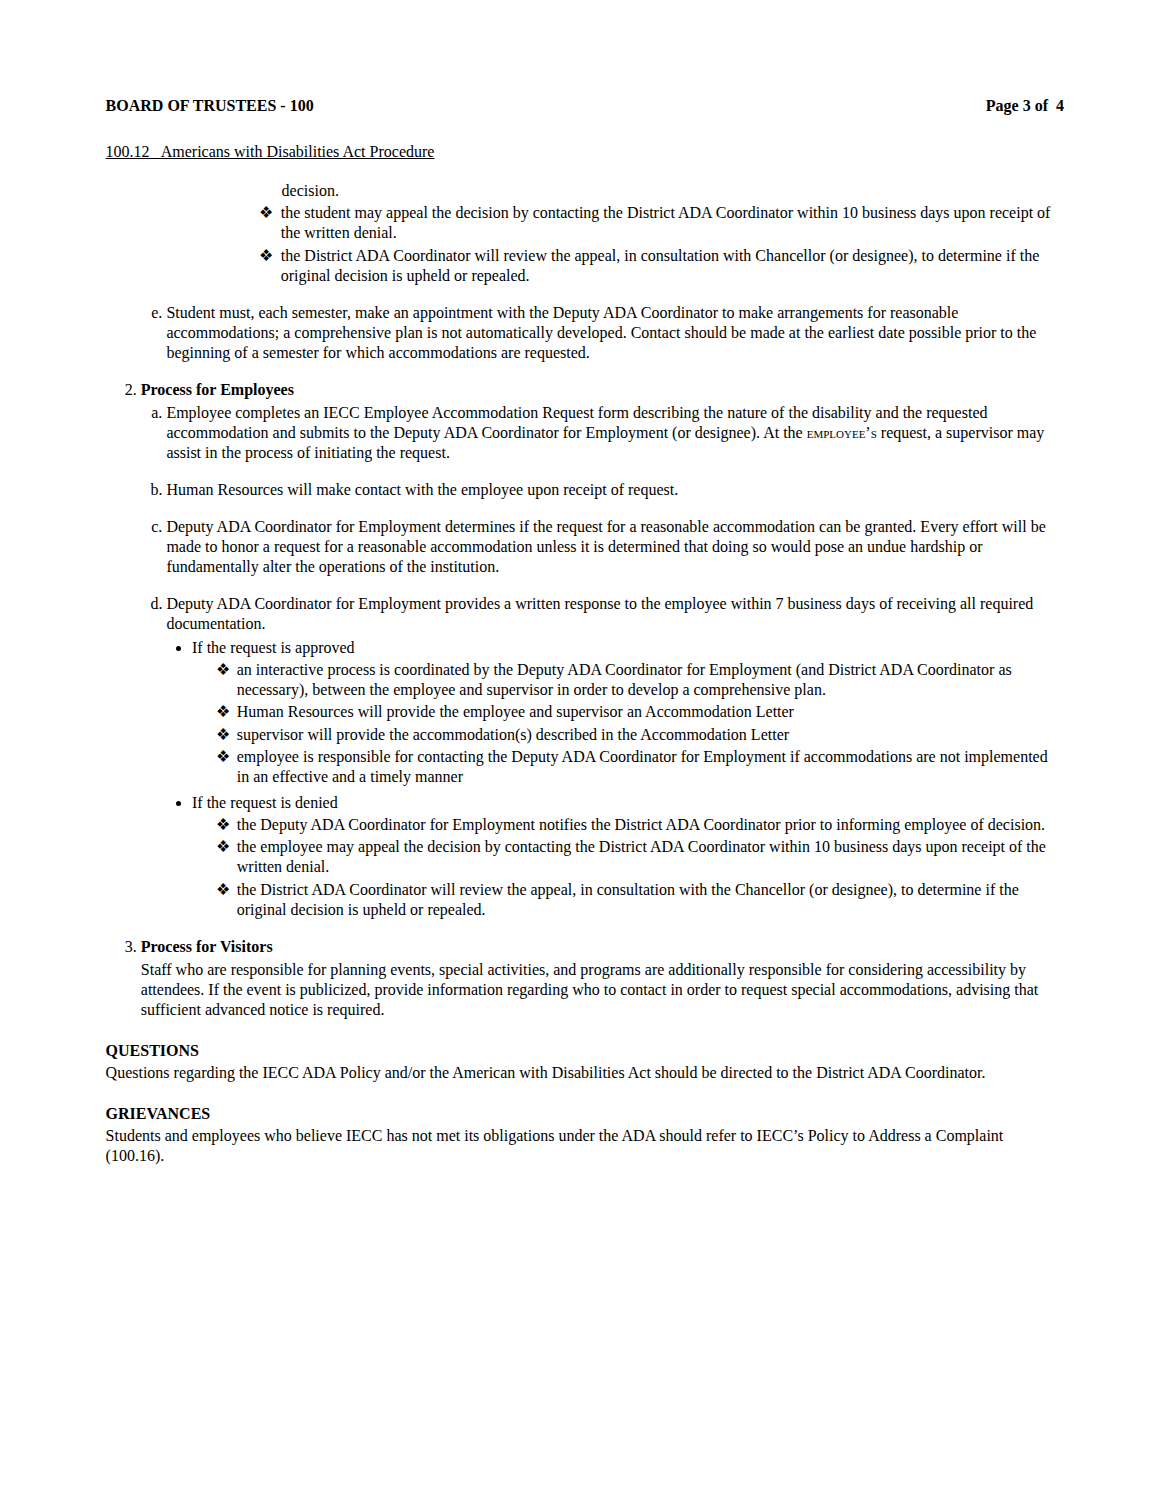BOARD OF TRUSTEES - 100 Page 3 of 4
100.12 Americans with Disabilities Act Procedure
decision.
the student may appeal the decision by contacting the District ADA Coordinator within 10 business days upon receipt of the written denial.
the District ADA Coordinator will review the appeal, in consultation with Chancellor (or designee), to determine if the original decision is upheld or repealed.
Student must, each semester, make an appointment with the Deputy ADA Coordinator to make arrangements for reasonable accommodations; a comprehensive plan is not automatically developed. Contact should be made at the earliest date possible prior to the beginning of a semester for which accommodations are requested.
Process for Employees
Employee completes an IECC Employee Accommodation Request form describing the nature of the disability and the requested accommodation and submits to the Deputy ADA Coordinator for Employment (or designee). At the employee’s request, a supervisor may assist in the process of initiating the request.
Human Resources will make contact with the employee upon receipt of request.
Deputy ADA Coordinator for Employment determines if the request for a reasonable accommodation can be granted. Every effort will be made to honor a request for a reasonable accommodation unless it is determined that doing so would pose an undue hardship or fundamentally alter the operations of the institution.
Deputy ADA Coordinator for Employment provides a written response to the employee within 7 business days of receiving all required documentation.
If the request is approved
an interactive process is coordinated by the Deputy ADA Coordinator for Employment (and District ADA Coordinator as necessary), between the employee and supervisor in order to develop a comprehensive plan.
Human Resources will provide the employee and supervisor an Accommodation Letter
supervisor will provide the accommodation(s) described in the Accommodation Letter
employee is responsible for contacting the Deputy ADA Coordinator for Employment if accommodations are not implemented in an effective and a timely manner
If the request is denied
the Deputy ADA Coordinator for Employment notifies the District ADA Coordinator prior to informing employee of decision.
the employee may appeal the decision by contacting the District ADA Coordinator within 10 business days upon receipt of the written denial.
the District ADA Coordinator will review the appeal, in consultation with the Chancellor (or designee), to determine if the original decision is upheld or repealed.
Process for Visitors
Staff who are responsible for planning events, special activities, and programs are additionally responsible for considering accessibility by attendees. If the event is publicized, provide information regarding who to contact in order to request special accommodations, advising that sufficient advanced notice is required.
QUESTIONS
Questions regarding the IECC ADA Policy and/or the American with Disabilities Act should be directed to the District ADA Coordinator.
GRIEVANCES
Students and employees who believe IECC has not met its obligations under the ADA should refer to IECC’s Policy to Address a Complaint (100.16).